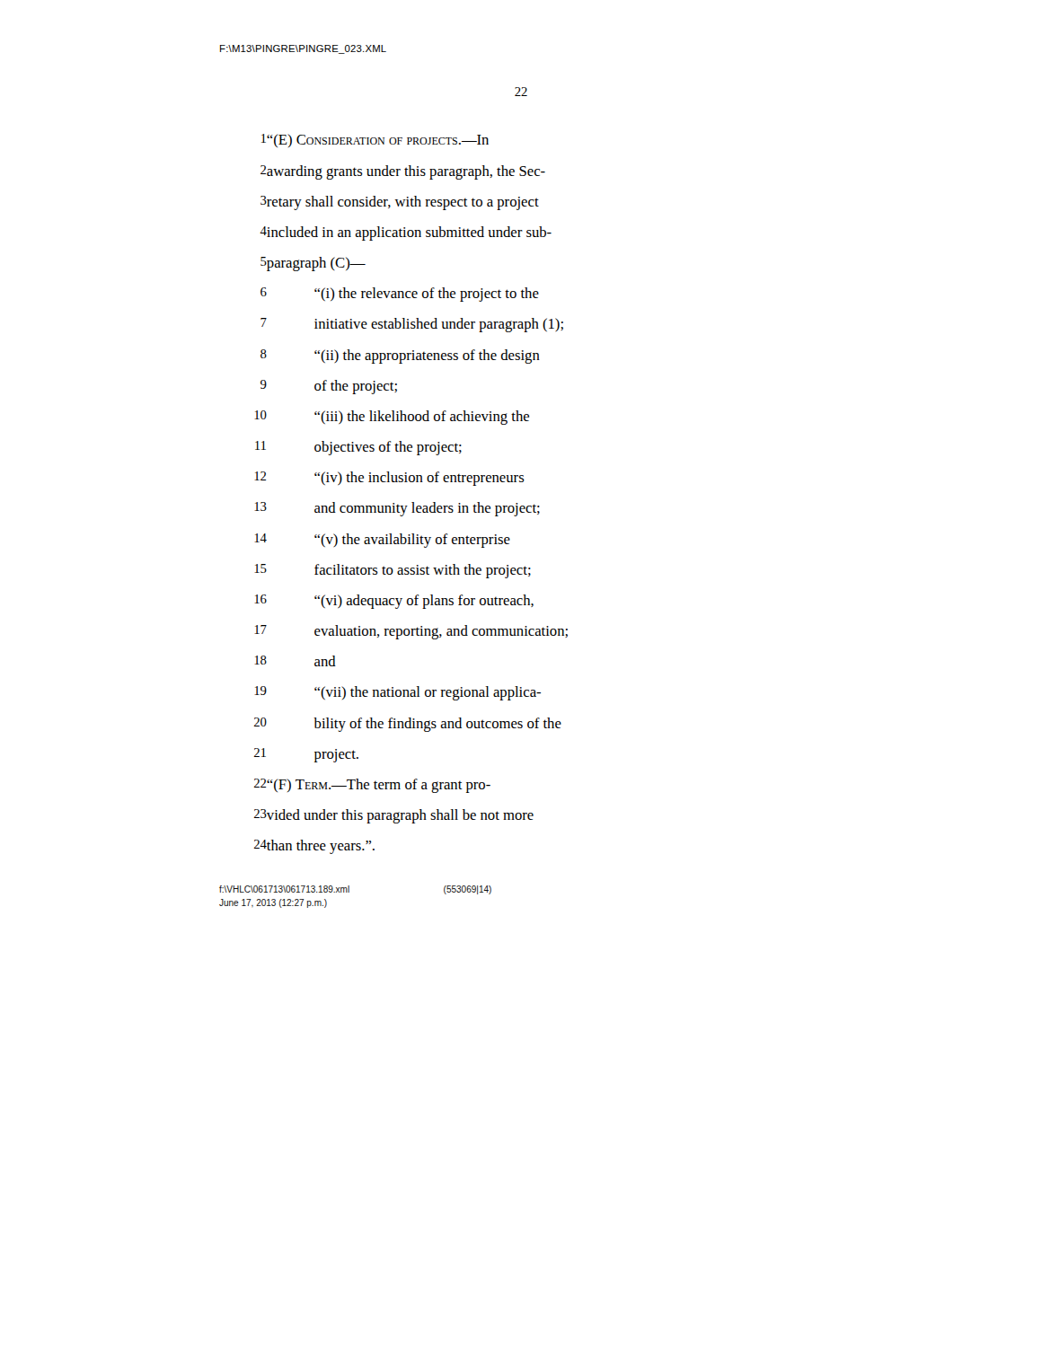F:\M13\PINGRE\PINGRE_023.XML
22
| 1 | “(E) Consideration of projects. —In |
| 2 | awarding grants under this paragraph, the Sec- |
| 3 | retary shall consider, with respect to a project |
| 4 | included in an application submitted under sub- |
| 5 | paragraph (C)— |
| 6 | “(i) the relevance of the project to the |
| 7 | initiative established under paragraph (1); |
| 8 | “(ii) the appropriateness of the design |
| 9 | of the project; |
| 10 | “(iii) the likelihood of achieving the |
| 11 | objectives of the project; |
| 12 | “(iv) the inclusion of entrepreneurs |
| 13 | and community leaders in the project; |
| 14 | “(v) the availability of enterprise |
| 15 | facilitators to assist with the project; |
| 16 | “(vi) adequacy of plans for outreach, |
| 17 | evaluation, reporting, and communication; |
| 18 | and |
| 19 | “(vii) the national or regional applica- |
| 20 | bility of the findings and outcomes of the |
| 21 | project. |
| 22 | “(F) Term. —The term of a grant pro- |
| 23 | vided under this paragraph shall be not more |
| 24 | than three years.”. |
f:\VHLC\061713\061713.189.xml(553069|14)
June 17, 2013 (12:27 p.m.)